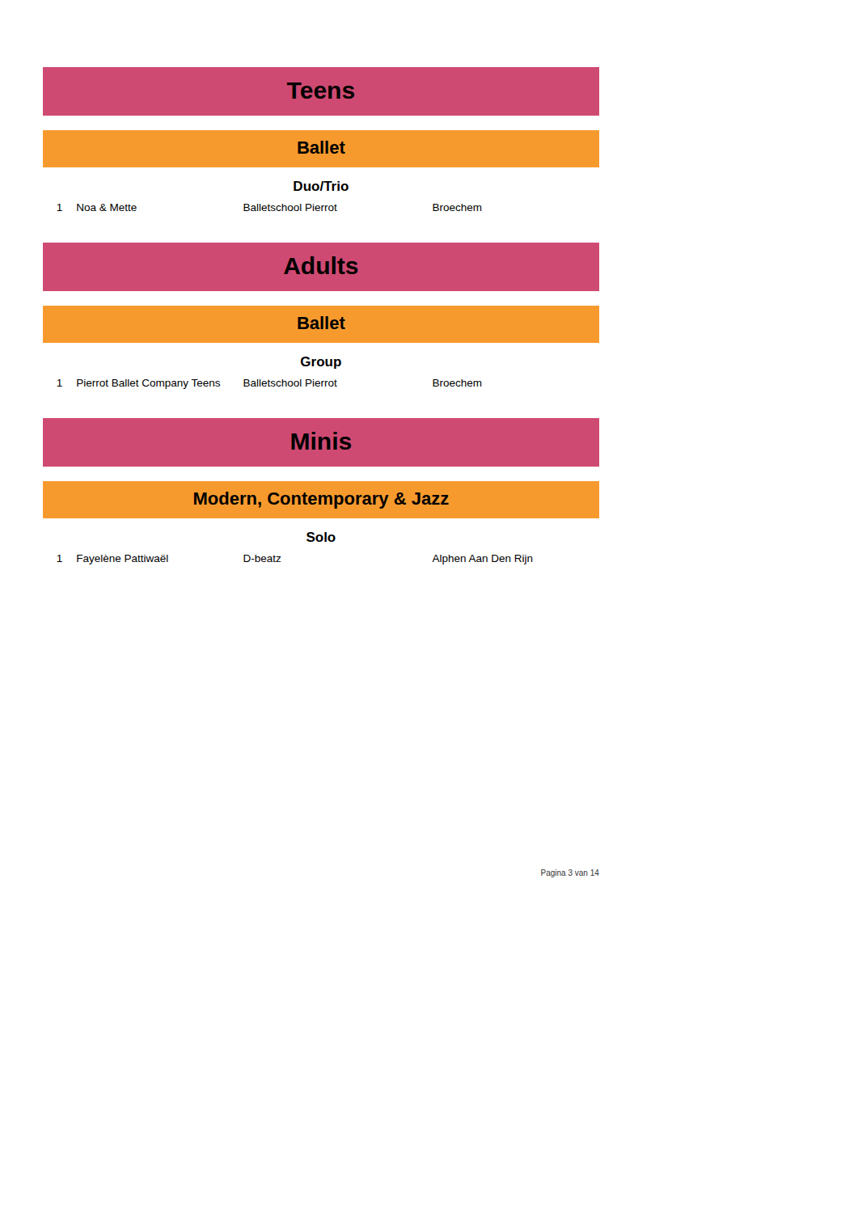Teens
Ballet
Duo/Trio
| 1 | Noa & Mette | Balletschool Pierrot | Broechem |
Adults
Ballet
Group
| 1 | Pierrot Ballet Company Teens | Balletschool Pierrot | Broechem |
Minis
Modern, Contemporary & Jazz
Solo
| 1 | Fayelène Pattiwaël | D-beatz | Alphen Aan Den Rijn |
Pagina 3 van 14